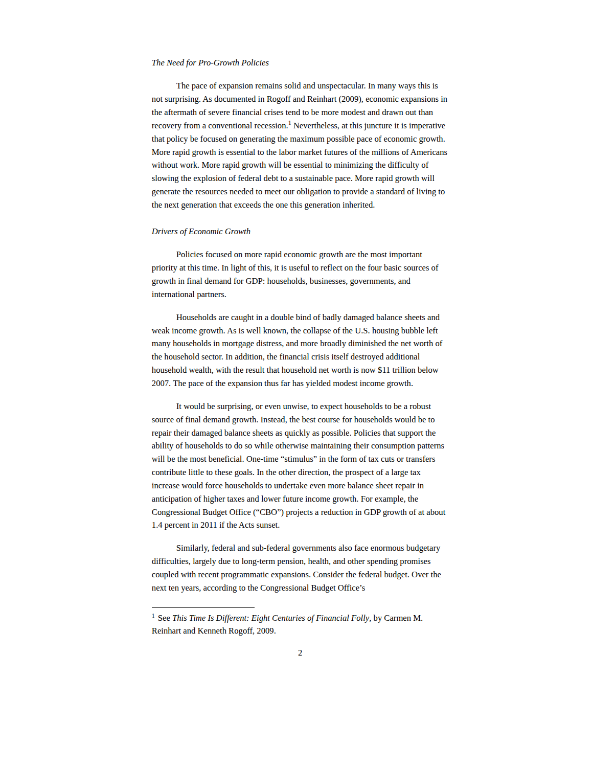The Need for Pro-Growth Policies
The pace of expansion remains solid and unspectacular. In many ways this is not surprising. As documented in Rogoff and Reinhart (2009), economic expansions in the aftermath of severe financial crises tend to be more modest and drawn out than recovery from a conventional recession.1 Nevertheless, at this juncture it is imperative that policy be focused on generating the maximum possible pace of economic growth. More rapid growth is essential to the labor market futures of the millions of Americans without work. More rapid growth will be essential to minimizing the difficulty of slowing the explosion of federal debt to a sustainable pace. More rapid growth will generate the resources needed to meet our obligation to provide a standard of living to the next generation that exceeds the one this generation inherited.
Drivers of Economic Growth
Policies focused on more rapid economic growth are the most important priority at this time. In light of this, it is useful to reflect on the four basic sources of growth in final demand for GDP: households, businesses, governments, and international partners.
Households are caught in a double bind of badly damaged balance sheets and weak income growth. As is well known, the collapse of the U.S. housing bubble left many households in mortgage distress, and more broadly diminished the net worth of the household sector. In addition, the financial crisis itself destroyed additional household wealth, with the result that household net worth is now $11 trillion below 2007. The pace of the expansion thus far has yielded modest income growth.
It would be surprising, or even unwise, to expect households to be a robust source of final demand growth. Instead, the best course for households would be to repair their damaged balance sheets as quickly as possible. Policies that support the ability of households to do so while otherwise maintaining their consumption patterns will be the most beneficial. One-time “stimulus” in the form of tax cuts or transfers contribute little to these goals. In the other direction, the prospect of a large tax increase would force households to undertake even more balance sheet repair in anticipation of higher taxes and lower future income growth. For example, the Congressional Budget Office (“CBO”) projects a reduction in GDP growth of at about 1.4 percent in 2011 if the Acts sunset.
Similarly, federal and sub-federal governments also face enormous budgetary difficulties, largely due to long-term pension, health, and other spending promises coupled with recent programmatic expansions. Consider the federal budget. Over the next ten years, according to the Congressional Budget Office’s
1 See This Time Is Different: Eight Centuries of Financial Folly, by Carmen M. Reinhart and Kenneth Rogoff, 2009.
2